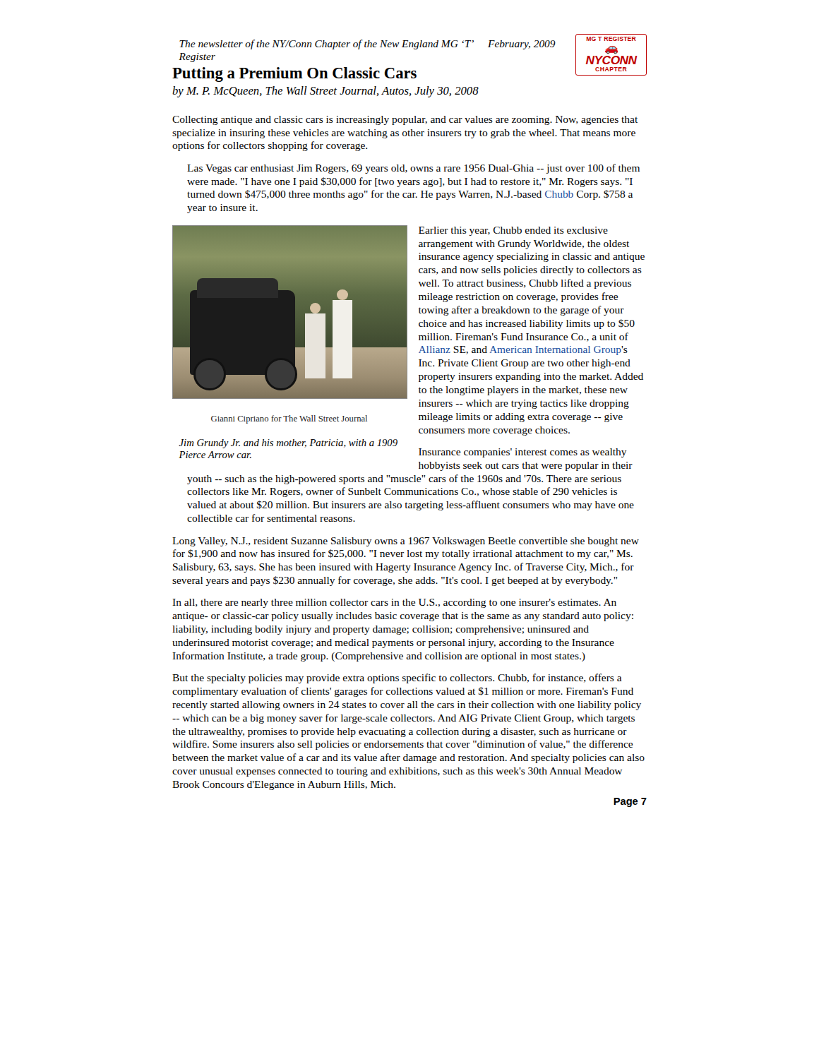MG T REGISTER
🚗
NYCONN
CHAPTER
February, 2009 The newsletter of the NY/Conn Chapter of the New England MG ‘T’ Register
Putting a Premium On Classic Cars
by M. P. McQueen, The Wall Street Journal, Autos, July 30, 2008
Collecting antique and classic cars is increasingly popular, and car values are zooming. Now, agencies that specialize in insuring these vehicles are watching as other insurers try to grab the wheel. That means more options for collectors shopping for coverage.
Las Vegas car enthusiast Jim Rogers, 69 years old, owns a rare 1956 Dual-Ghia -- just over 100 of them were made. "I have one I paid $30,000 for [two years ago], but I had to restore it," Mr. Rogers says. "I turned down $475,000 three months ago" for the car. He pays Warren, N.J.-based Chubb Corp. $758 a year to insure it.
Gianni Cipriano for The Wall Street Journal
Jim Grundy Jr. and his mother, Patricia, with a 1909 Pierce Arrow car.
Earlier this year, Chubb ended its exclusive arrangement with Grundy Worldwide, the oldest insurance agency specializing in classic and antique cars, and now sells policies directly to collectors as well. To attract business, Chubb lifted a previous mileage restriction on coverage, provides free towing after a breakdown to the garage of your choice and has increased liability limits up to $50 million. Fireman's Fund Insurance Co., a unit of Allianz SE, and American International Group's Inc. Private Client Group are two other high-end property insurers expanding into the market. Added to the longtime players in the market, these new insurers -- which are trying tactics like dropping mileage limits or adding extra coverage -- give consumers more coverage choices.
Insurance companies' interest comes as wealthy hobbyists seek out cars that were popular in their youth -- such as the high-powered sports and "muscle" cars of the 1960s and '70s. There are serious collectors like Mr. Rogers, owner of Sunbelt Communications Co., whose stable of 290 vehicles is valued at about $20 million. But insurers are also targeting less-affluent consumers who may have one collectible car for sentimental reasons.
Long Valley, N.J., resident Suzanne Salisbury owns a 1967 Volkswagen Beetle convertible she bought new for $1,900 and now has insured for $25,000. "I never lost my totally irrational attachment to my car," Ms. Salisbury, 63, says. She has been insured with Hagerty Insurance Agency Inc. of Traverse City, Mich., for several years and pays $230 annually for coverage, she adds. "It's cool. I get beeped at by everybody."
In all, there are nearly three million collector cars in the U.S., according to one insurer's estimates. An antique- or classic-car policy usually includes basic coverage that is the same as any standard auto policy: liability, including bodily injury and property damage; collision; comprehensive; uninsured and underinsured motorist coverage; and medical payments or personal injury, according to the Insurance Information Institute, a trade group. (Comprehensive and collision are optional in most states.)
But the specialty policies may provide extra options specific to collectors. Chubb, for instance, offers a complimentary evaluation of clients' garages for collections valued at $1 million or more. Fireman's Fund recently started allowing owners in 24 states to cover all the cars in their collection with one liability policy -- which can be a big money saver for large-scale collectors. And AIG Private Client Group, which targets the ultrawealthy, promises to provide help evacuating a collection during a disaster, such as hurricane or wildfire. Some insurers also sell policies or endorsements that cover "diminution of value," the difference between the market value of a car and its value after damage and restoration. And specialty policies can also cover unusual expenses connected to touring and exhibitions, such as this week's 30th Annual Meadow Brook Concours d'Elegance in Auburn Hills, Mich.
Page 7